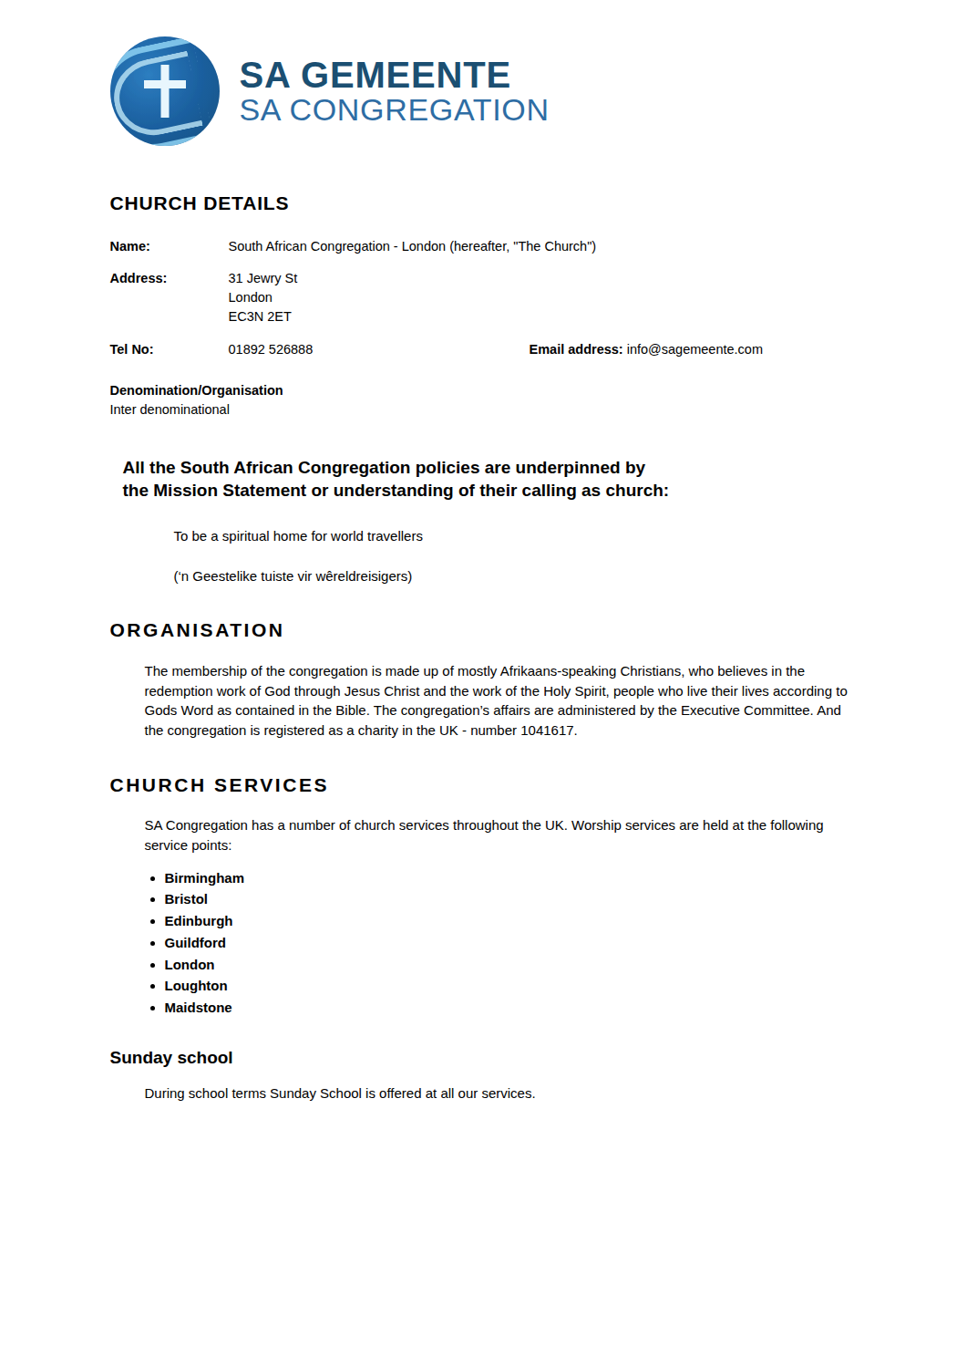SA GEMEENTE
SA CONGREGATION
CHURCH DETAILS
| Name: | South African Congregation - London (hereafter, "The Church") |
| Address: | 31 Jewry St London EC3N 2ET |
| Tel No: | 01892 526888 | Email address: info@sagemeente.com |
Denomination/Organisation
Inter denominational
All the South African Congregation policies are underpinned by
the Mission Statement or understanding of their calling as church:
To be a spiritual home for world travellers
(‘n Geestelike tuiste vir wêreldreisigers)
ORGANISATION
The membership of the congregation is made up of mostly Afrikaans-speaking Christians, who believes in the redemption work of God through Jesus Christ and the work of the Holy Spirit, people who live their lives according to Gods Word as contained in the Bible. The congregation’s affairs are administered by the Executive Committee. And the congregation is registered as a charity in the UK - number 1041617.
CHURCH SERVICES
SA Congregation has a number of church services throughout the UK. Worship services are held at the following service points:
Birmingham
Bristol
Edinburgh
Guildford
London
Loughton
Maidstone
Sunday school
During school terms Sunday School is offered at all our services.